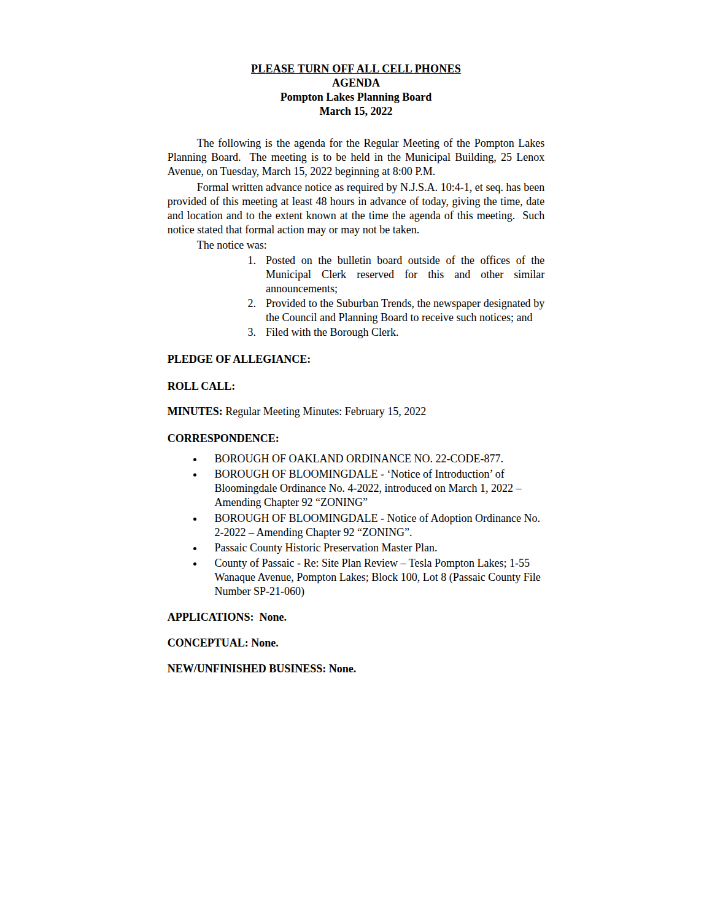PLEASE TURN OFF ALL CELL PHONES
AGENDA
Pompton Lakes Planning Board
March 15, 2022
The following is the agenda for the Regular Meeting of the Pompton Lakes Planning Board. The meeting is to be held in the Municipal Building, 25 Lenox Avenue, on Tuesday, March 15, 2022 beginning at 8:00 P.M.
Formal written advance notice as required by N.J.S.A. 10:4-1, et seq. has been provided of this meeting at least 48 hours in advance of today, giving the time, date and location and to the extent known at the time the agenda of this meeting. Such notice stated that formal action may or may not be taken.
The notice was:
Posted on the bulletin board outside of the offices of the Municipal Clerk reserved for this and other similar announcements;
Provided to the Suburban Trends, the newspaper designated by the Council and Planning Board to receive such notices; and
Filed with the Borough Clerk.
PLEDGE OF ALLEGIANCE:
ROLL CALL:
MINUTES: Regular Meeting Minutes: February 15, 2022
CORRESPONDENCE:
BOROUGH OF OAKLAND ORDINANCE NO. 22-CODE-877.
BOROUGH OF BLOOMINGDALE - ‘Notice of Introduction’ of Bloomingdale Ordinance No. 4-2022, introduced on March 1, 2022 – Amending Chapter 92 “ZONING”
BOROUGH OF BLOOMINGDALE - Notice of Adoption Ordinance No. 2-2022 – Amending Chapter 92 “ZONING”.
Passaic County Historic Preservation Master Plan.
County of Passaic - Re: Site Plan Review – Tesla Pompton Lakes; 1-55 Wanaque Avenue, Pompton Lakes; Block 100, Lot 8 (Passaic County File Number SP-21-060)
APPLICATIONS: None.
CONCEPTUAL: None.
NEW/UNFINISHED BUSINESS: None.